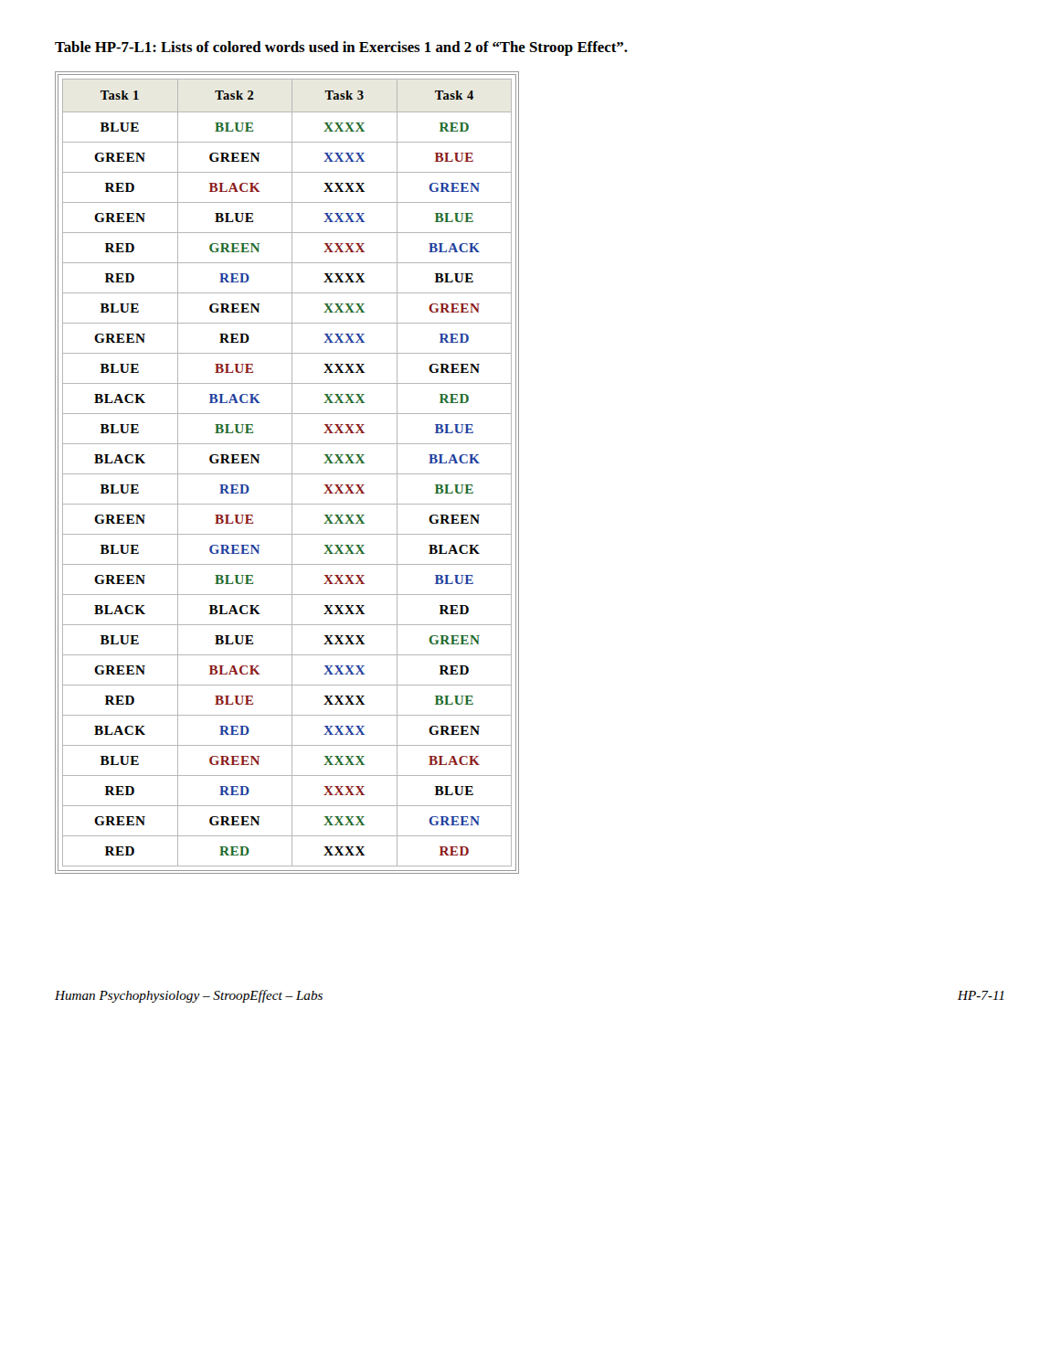Table HP-7-L1: Lists of colored words used in Exercises 1 and 2 of “The Stroop Effect”.
| Task 1 | Task 2 | Task 3 | Task 4 |
| --- | --- | --- | --- |
| BLUE | BLUE | XXXX | RED |
| GREEN | GREEN | XXXX | BLUE |
| RED | BLACK | XXXX | GREEN |
| GREEN | BLUE | XXXX | BLUE |
| RED | GREEN | XXXX | BLACK |
| RED | RED | XXXX | BLUE |
| BLUE | GREEN | XXXX | GREEN |
| GREEN | RED | XXXX | RED |
| BLUE | BLUE | XXXX | GREEN |
| BLACK | BLACK | XXXX | RED |
| BLUE | BLUE | XXXX | BLUE |
| BLACK | GREEN | XXXX | BLACK |
| BLUE | RED | XXXX | BLUE |
| GREEN | BLUE | XXXX | GREEN |
| BLUE | GREEN | XXXX | BLACK |
| GREEN | BLUE | XXXX | BLUE |
| BLACK | BLACK | XXXX | RED |
| BLUE | BLUE | XXXX | GREEN |
| GREEN | BLACK | XXXX | RED |
| RED | BLUE | XXXX | BLUE |
| BLACK | RED | XXXX | GREEN |
| BLUE | GREEN | XXXX | BLACK |
| RED | RED | XXXX | BLUE |
| GREEN | GREEN | XXXX | GREEN |
| RED | RED | XXXX | RED |
Human Psychophysiology – StroopEffect – Labs HP-7-11